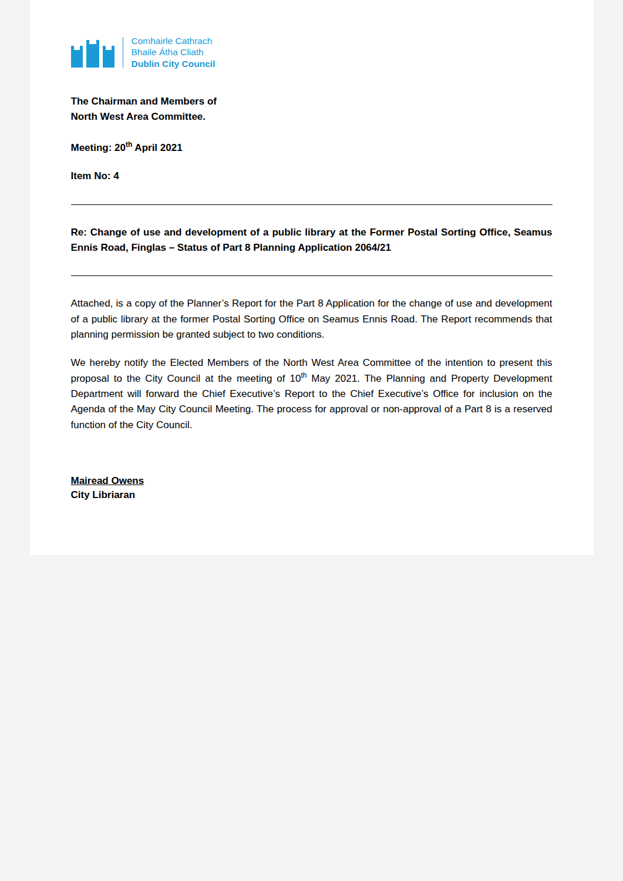Comhairle Cathrach
Bhaile Átha Cliath
Dublin City Council
The Chairman and Members of
North West Area Committee.
Meeting: 20th April 2021
Item No: 4
Re: Change of use and development of a public library at the Former Postal Sorting Office, Seamus Ennis Road, Finglas – Status of Part 8 Planning Application 2064/21
Attached, is a copy of the Planner’s Report for the Part 8 Application for the change of use and development of a public library at the former Postal Sorting Office on Seamus Ennis Road. The Report recommends that planning permission be granted subject to two conditions.
We hereby notify the Elected Members of the North West Area Committee of the intention to present this proposal to the City Council at the meeting of 10th May 2021. The Planning and Property Development Department will forward the Chief Executive’s Report to the Chief Executive’s Office for inclusion on the Agenda of the May City Council Meeting. The process for approval or non-approval of a Part 8 is a reserved function of the City Council.
Mairead Owens
City Libriaran